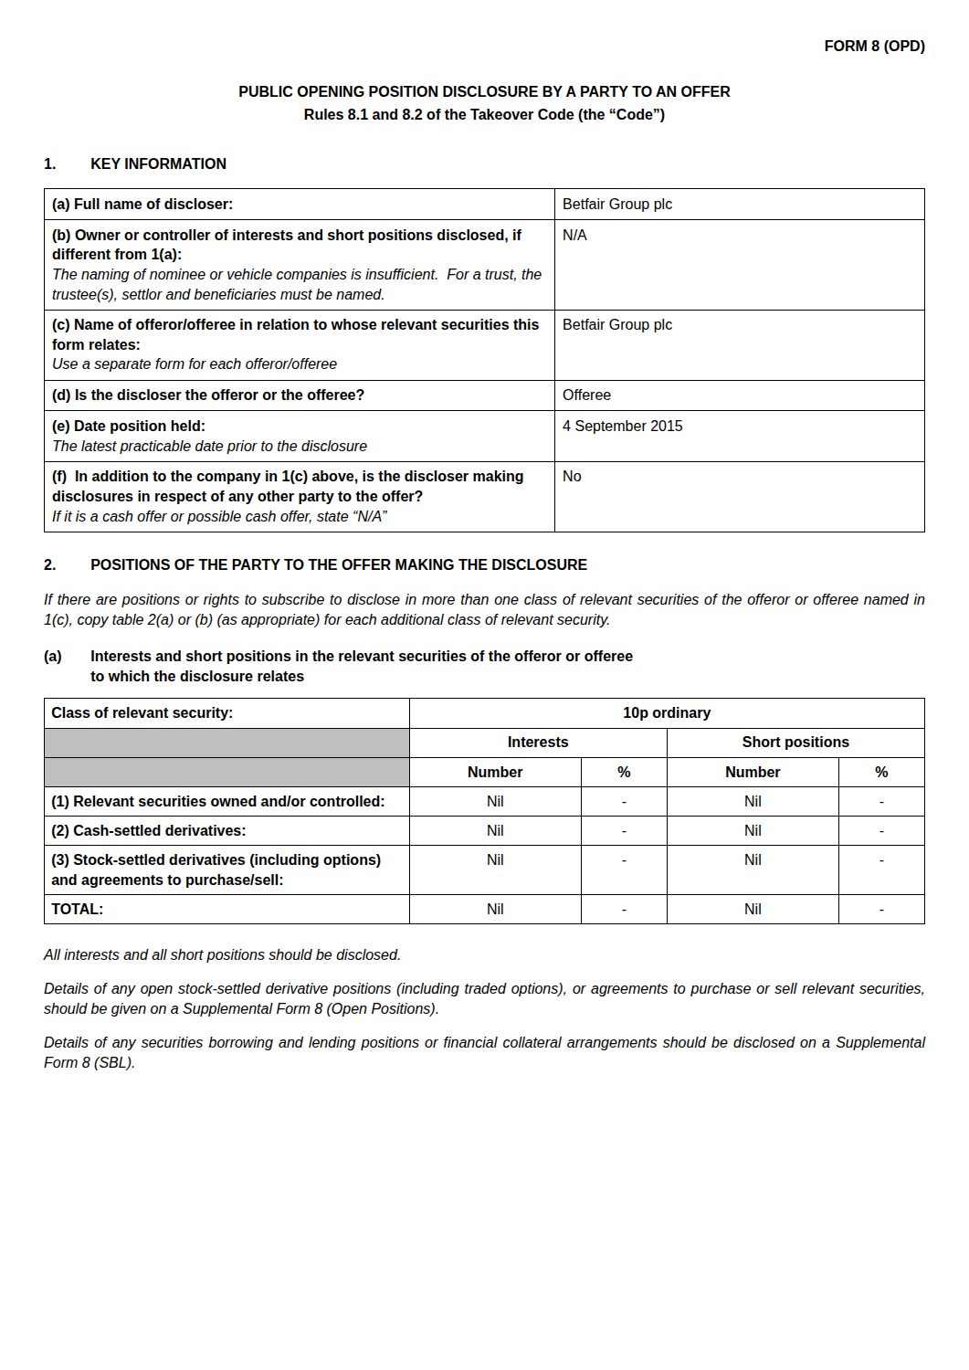FORM 8 (OPD)
PUBLIC OPENING POSITION DISCLOSURE BY A PARTY TO AN OFFER
Rules 8.1 and 8.2 of the Takeover Code (the “Code”)
1. KEY INFORMATION
| (a) Full name of discloser: | Betfair Group plc |
| (b) Owner or controller of interests and short positions disclosed, if different from 1(a): The naming of nominee or vehicle companies is insufficient. For a trust, the trustee(s), settlor and beneficiaries must be named. | N/A |
| (c) Name of offeror/offeree in relation to whose relevant securities this form relates: Use a separate form for each offeror/offeree | Betfair Group plc |
| (d) Is the discloser the offeror or the offeree? | Offeree |
| (e) Date position held: The latest practicable date prior to the disclosure | 4 September 2015 |
| (f) In addition to the company in 1(c) above, is the discloser making disclosures in respect of any other party to the offer? If it is a cash offer or possible cash offer, state “N/A” | No |
2. POSITIONS OF THE PARTY TO THE OFFER MAKING THE DISCLOSURE
If there are positions or rights to subscribe to disclose in more than one class of relevant securities of the offeror or offeree named in 1(c), copy table 2(a) or (b) (as appropriate) for each additional class of relevant security.
(a) Interests and short positions in the relevant securities of the offeror or offeree
to which the disclosure relates
| Class of relevant security: | 10p ordinary |
| | Interests | Short positions |
| | Number | % | Number | % |
| (1) Relevant securities owned and/or controlled: | Nil | - | Nil | - |
| (2) Cash-settled derivatives: | Nil | - | Nil | - |
| (3) Stock-settled derivatives (including options) and agreements to purchase/sell: | Nil | - | Nil | - |
| TOTAL: | Nil | - | Nil | - |
All interests and all short positions should be disclosed.
Details of any open stock-settled derivative positions (including traded options), or agreements to purchase or sell relevant securities, should be given on a Supplemental Form 8 (Open Positions).
Details of any securities borrowing and lending positions or financial collateral arrangements should be disclosed on a Supplemental Form 8 (SBL).